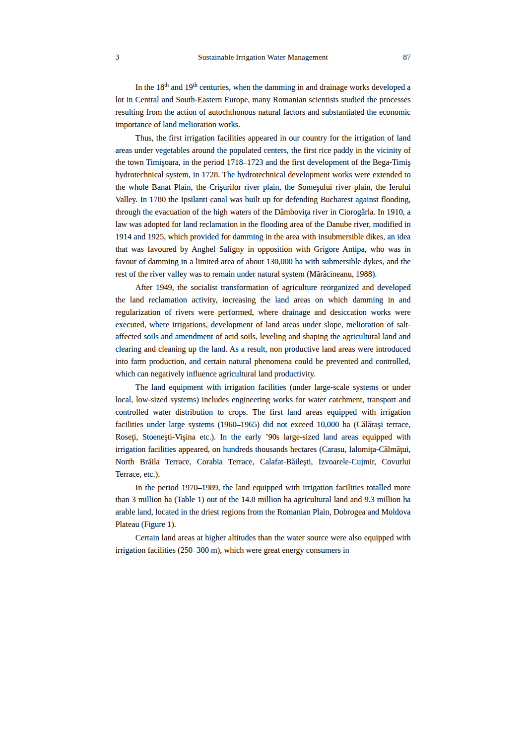3 Sustainable Irrigation Water Management 87
In the 18th and 19th centuries, when the damming in and drainage works developed a lot in Central and South-Eastern Europe, many Romanian scientists studied the processes resulting from the action of autochthonous natural factors and substantiated the economic importance of land melioration works.
Thus, the first irrigation facilities appeared in our country for the irrigation of land areas under vegetables around the populated centers, the first rice paddy in the vicinity of the town Timişoara, in the period 1718–1723 and the first development of the Bega-Timiş hydrotechnical system, in 1728. The hydrotechnical development works were extended to the whole Banat Plain, the Crişurilor river plain, the Someşului river plain, the Ierului Valley. In 1780 the Ipsilanti canal was built up for defending Bucharest against flooding, through the evacuation of the high waters of the Dâmboviţa river in Ciorogârla. In 1910, a law was adopted for land reclamation in the flooding area of the Danube river, modified in 1914 and 1925, which provided for damming in the area with insubmersible dikes, an idea that was favoured by Anghel Saligny in opposition with Grigore Antipa, who was in favour of damming in a limited area of about 130,000 ha with submersible dykes, and the rest of the river valley was to remain under natural system (Mărăcineanu, 1988).
After 1949, the socialist transformation of agriculture reorganized and developed the land reclamation activity, increasing the land areas on which damming in and regularization of rivers were performed, where drainage and desiccation works were executed, where irrigations, development of land areas under slope, melioration of salt-affected soils and amendment of acid soils, leveling and shaping the agricultural land and clearing and cleaning up the land. As a result, non productive land areas were introduced into farm production, and certain natural phenomena could be prevented and controlled, which can negatively influence agricultural land productivity.
The land equipment with irrigation facilities (under large-scale systems or under local, low-sized systems) includes engineering works for water catchment, transport and controlled water distribution to crops. The first land areas equipped with irrigation facilities under large systems (1960–1965) did not exceed 10,000 ha (Călăraşi terrace, Roseţi, Stoeneşti-Vişina etc.). In the early ’90s large-sized land areas equipped with irrigation facilities appeared, on hundreds thousands hectares (Carasu, Ialomiţa-Călmăţui, North Brăila Terrace, Corabia Terrace, Calafat-Băileşti, Izvoarele-Cujmir, Covurlui Terrace, etc.).
In the period 1970–1989, the land equipped with irrigation facilities totalled more than 3 million ha (Table 1) out of the 14.8 million ha agricultural land and 9.3 million ha arable land, located in the driest regions from the Romanian Plain, Dobrogea and Moldova Plateau (Figure 1).
Certain land areas at higher altitudes than the water source were also equipped with irrigation facilities (250–300 m), which were great energy consumers in